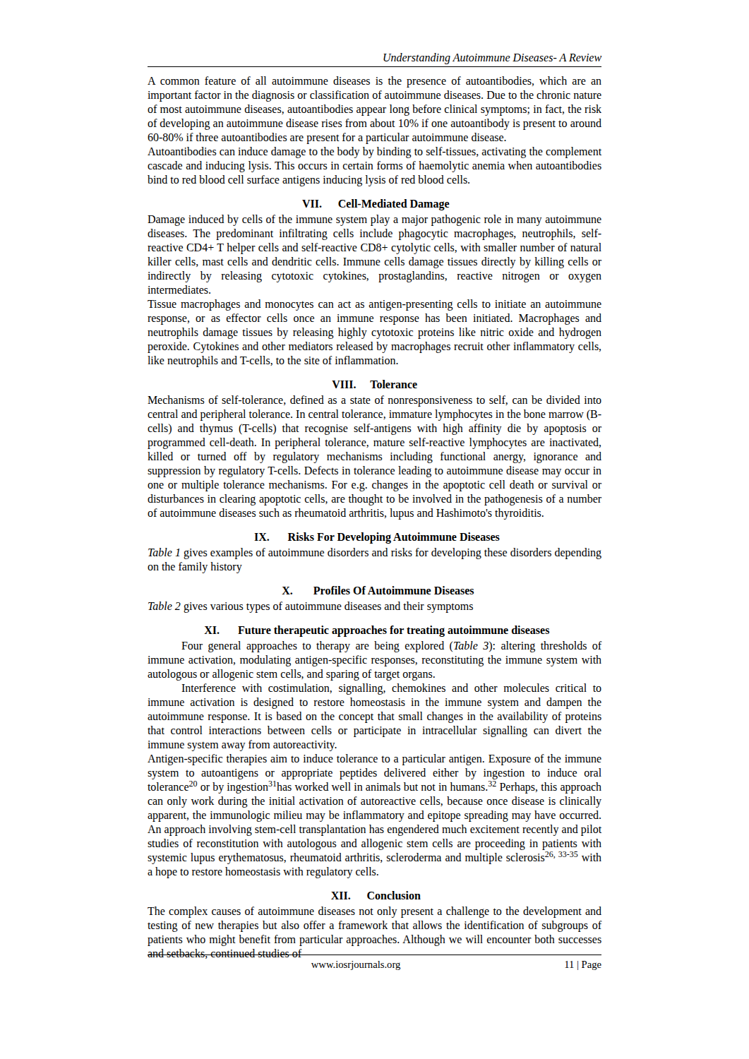Understanding Autoimmune Diseases- A Review
A common feature of all autoimmune diseases is the presence of autoantibodies, which are an important factor in the diagnosis or classification of autoimmune diseases. Due to the chronic nature of most autoimmune diseases, autoantibodies appear long before clinical symptoms; in fact, the risk of developing an autoimmune disease rises from about 10% if one autoantibody is present to around 60-80% if three autoantibodies are present for a particular autoimmune disease.
Autoantibodies can induce damage to the body by binding to self-tissues, activating the complement cascade and inducing lysis. This occurs in certain forms of haemolytic anemia when autoantibodies bind to red blood cell surface antigens inducing lysis of red blood cells.
VII. Cell-Mediated Damage
Damage induced by cells of the immune system play a major pathogenic role in many autoimmune diseases. The predominant infiltrating cells include phagocytic macrophages, neutrophils, self-reactive CD4+ T helper cells and self-reactive CD8+ cytolytic cells, with smaller number of natural killer cells, mast cells and dendritic cells. Immune cells damage tissues directly by killing cells or indirectly by releasing cytotoxic cytokines, prostaglandins, reactive nitrogen or oxygen intermediates.
Tissue macrophages and monocytes can act as antigen-presenting cells to initiate an autoimmune response, or as effector cells once an immune response has been initiated. Macrophages and neutrophils damage tissues by releasing highly cytotoxic proteins like nitric oxide and hydrogen peroxide. Cytokines and other mediators released by macrophages recruit other inflammatory cells, like neutrophils and T-cells, to the site of inflammation.
VIII. Tolerance
Mechanisms of self-tolerance, defined as a state of nonresponsiveness to self, can be divided into central and peripheral tolerance. In central tolerance, immature lymphocytes in the bone marrow (B-cells) and thymus (T-cells) that recognise self-antigens with high affinity die by apoptosis or programmed cell-death. In peripheral tolerance, mature self-reactive lymphocytes are inactivated, killed or turned off by regulatory mechanisms including functional anergy, ignorance and suppression by regulatory T-cells. Defects in tolerance leading to autoimmune disease may occur in one or multiple tolerance mechanisms. For e.g. changes in the apoptotic cell death or survival or disturbances in clearing apoptotic cells, are thought to be involved in the pathogenesis of a number of autoimmune diseases such as rheumatoid arthritis, lupus and Hashimoto's thyroiditis.
IX. Risks For Developing Autoimmune Diseases
Table 1 gives examples of autoimmune disorders and risks for developing these disorders depending on the family history
X. Profiles Of Autoimmune Diseases
Table 2 gives various types of autoimmune diseases and their symptoms
XI. Future therapeutic approaches for treating autoimmune diseases
Four general approaches to therapy are being explored (Table 3): altering thresholds of immune activation, modulating antigen-specific responses, reconstituting the immune system with autologous or allogenic stem cells, and sparing of target organs.
Interference with costimulation, signalling, chemokines and other molecules critical to immune activation is designed to restore homeostasis in the immune system and dampen the autoimmune response. It is based on the concept that small changes in the availability of proteins that control interactions between cells or participate in intracellular signalling can divert the immune system away from autoreactivity.
Antigen-specific therapies aim to induce tolerance to a particular antigen. Exposure of the immune system to autoantigens or appropriate peptides delivered either by ingestion to induce oral tolerance20 or by ingestion31has worked well in animals but not in humans.32 Perhaps, this approach can only work during the initial activation of autoreactive cells, because once disease is clinically apparent, the immunologic milieu may be inflammatory and epitope spreading may have occurred. An approach involving stem-cell transplantation has engendered much excitement recently and pilot studies of reconstitution with autologous and allogenic stem cells are proceeding in patients with systemic lupus erythematosus, rheumatoid arthritis, scleroderma and multiple sclerosis26, 33-35 with a hope to restore homeostasis with regulatory cells.
XII. Conclusion
The complex causes of autoimmune diseases not only present a challenge to the development and testing of new therapies but also offer a framework that allows the identification of subgroups of patients who might benefit from particular approaches. Although we will encounter both successes and setbacks, continued studies of
www.iosrjournals.org
11 | Page